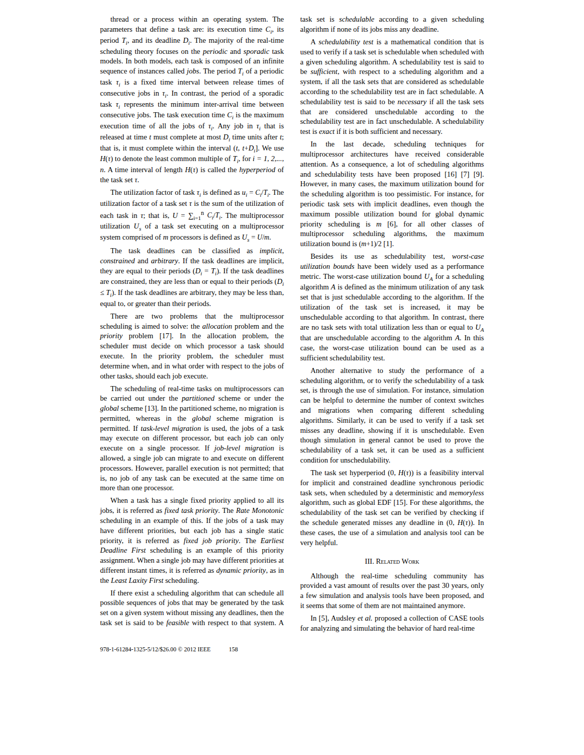thread or a process within an operating system. The parameters that define a task are: its execution time Ci, its period Ti, and its deadline Di. The majority of the real-time scheduling theory focuses on the periodic and sporadic task models. In both models, each task is composed of an infinite sequence of instances called jobs. The period Ti of a periodic task τi is a fixed time interval between release times of consecutive jobs in τi. In contrast, the period of a sporadic task τi represents the minimum inter-arrival time between consecutive jobs. The task execution time Ci is the maximum execution time of all the jobs of τi. Any job in τi that is released at time t must complete at most Di time units after t; that is, it must complete within the interval (t, t+Di]. We use H(τ) to denote the least common multiple of Ti, for i = 1, 2,..., n. A time interval of length H(τ) is called the hyperperiod of the task set τ.
The utilization factor of task τi is defined as ui = Ci/Ti. The utilization factor of a task set τ is the sum of the utilization of each task in τ; that is, U = ∑i=1n Ci/Ti. The multiprocessor utilization Us of a task set executing on a multiprocessor system comprised of m processors is defined as Us = U/m.
The task deadlines can be classified as implicit, constrained and arbitrary. If the task deadlines are implicit, they are equal to their periods (Di = Ti). If the task deadlines are constrained, they are less than or equal to their periods (Di ≤ Ti). If the task deadlines are arbitrary, they may be less than, equal to, or greater than their periods.
There are two problems that the multiprocessor scheduling is aimed to solve: the allocation problem and the priority problem [17]. In the allocation problem, the scheduler must decide on which processor a task should execute. In the priority problem, the scheduler must determine when, and in what order with respect to the jobs of other tasks, should each job execute.
The scheduling of real-time tasks on multiprocessors can be carried out under the partitioned scheme or under the global scheme [13]. In the partitioned scheme, no migration is permitted, whereas in the global scheme migration is permitted. If task-level migration is used, the jobs of a task may execute on different processor, but each job can only execute on a single processor. If job-level migration is allowed, a single job can migrate to and execute on different processors. However, parallel execution is not permitted; that is, no job of any task can be executed at the same time on more than one processor.
When a task has a single fixed priority applied to all its jobs, it is referred as fixed task priority. The Rate Monotonic scheduling in an example of this. If the jobs of a task may have different priorities, but each job has a single static priority, it is referred as fixed job priority. The Earliest Deadline First scheduling is an example of this priority assignment. When a single job may have different priorities at different instant times, it is referred as dynamic priority, as in the Least Laxity First scheduling.
If there exist a scheduling algorithm that can schedule all possible sequences of jobs that may be generated by the task set on a given system without missing any deadlines, then the task set is said to be feasible with respect to that system. A task set is schedulable according to a given scheduling algorithm if none of its jobs miss any deadline.
A schedulability test is a mathematical condition that is used to verify if a task set is schedulable when scheduled with a given scheduling algorithm. A schedulability test is said to be sufficient, with respect to a scheduling algorithm and a system, if all the task sets that are considered as schedulable according to the schedulability test are in fact schedulable. A schedulability test is said to be necessary if all the task sets that are considered unschedulable according to the schedulability test are in fact unschedulable. A schedulability test is exact if it is both sufficient and necessary.
In the last decade, scheduling techniques for multiprocessor architectures have received considerable attention. As a consequence, a lot of scheduling algorithms and schedulability tests have been proposed [16] [7] [9]. However, in many cases, the maximum utilization bound for the scheduling algorithm is too pessimistic. For instance, for periodic task sets with implicit deadlines, even though the maximum possible utilization bound for global dynamic priority scheduling is m [6], for all other classes of multiprocessor scheduling algorithms, the maximum utilization bound is (m+1)/2 [1].
Besides its use as schedulability test, worst-case utilization bounds have been widely used as a performance metric. The worst-case utilization bound UA for a scheduling algorithm A is defined as the minimum utilization of any task set that is just schedulable according to the algorithm. If the utilization of the task set is increased, it may be unschedulable according to that algorithm. In contrast, there are no task sets with total utilization less than or equal to UA that are unschedulable according to the algorithm A. In this case, the worst-case utilization bound can be used as a sufficient schedulability test.
Another alternative to study the performance of a scheduling algorithm, or to verify the schedulability of a task set, is through the use of simulation. For instance, simulation can be helpful to determine the number of context switches and migrations when comparing different scheduling algorithms. Similarly, it can be used to verify if a task set misses any deadline, showing if it is unschedulable. Even though simulation in general cannot be used to prove the schedulability of a task set, it can be used as a sufficient condition for unschedulability.
The task set hyperperiod (0, H(τ)) is a feasibility interval for implicit and constrained deadline synchronous periodic task sets, when scheduled by a deterministic and memoryless algorithm, such as global EDF [15]. For these algorithms, the schedulability of the task set can be verified by checking if the schedule generated misses any deadline in (0, H(τ)). In these cases, the use of a simulation and analysis tool can be very helpful.
III. Related Work
Although the real-time scheduling community has provided a vast amount of results over the past 30 years, only a few simulation and analysis tools have been proposed, and it seems that some of them are not maintained anymore.
In [5], Audsley et al. proposed a collection of CASE tools for analyzing and simulating the behavior of hard real-time
978-1-61284-1325-5/12/$26.00 © 2012 IEEE 158